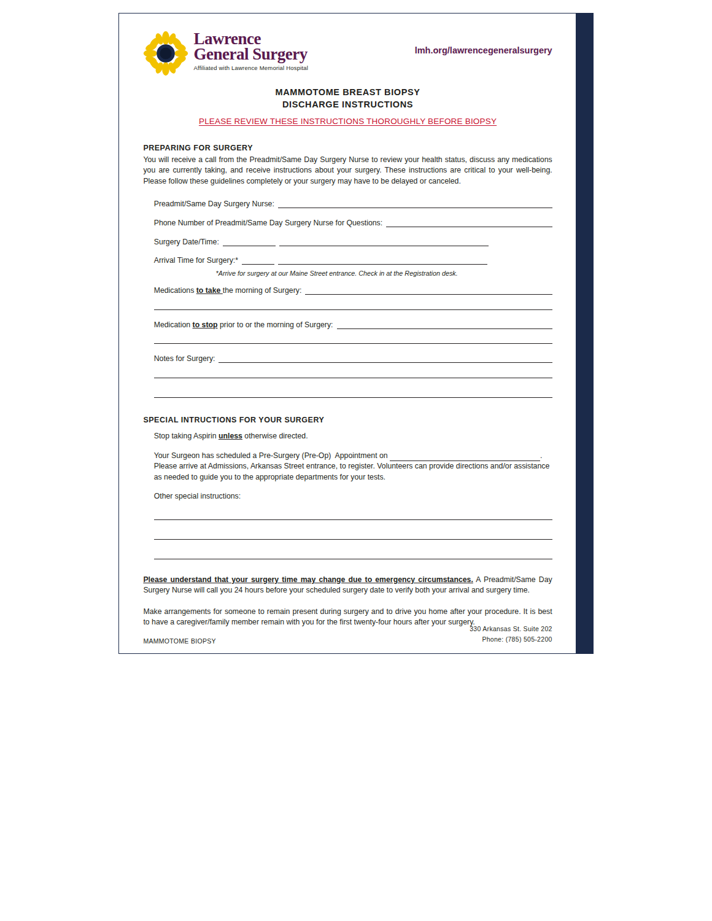Lawrence
General Surgery
Affiliated with Lawrence Memorial Hospital
lmh.org/lawrencegeneralsurgery
MAMMOTOME BREAST BIOPSY
DISCHARGE INSTRUCTIONS
PLEASE REVIEW THESE INSTRUCTIONS THOROUGHLY BEFORE BIOPSY
PREPARING FOR SURGERY
You will receive a call from the Preadmit/Same Day Surgery Nurse to review your health status, discuss any medications you are currently taking, and receive instructions about your surgery. These instructions are critical to your well-being. Please follow these guidelines completely or your surgery may have to be delayed or canceled.
Preadmit/Same Day Surgery Nurse:
Phone Number of Preadmit/Same Day Surgery Nurse for Questions:
Surgery Date/Time:
Arrival Time for Surgery:*
*Arrive for surgery at our Maine Street entrance. Check in at the Registration desk.
Medications to take the morning of Surgery:
Medication to stop prior to or the morning of Surgery:
Notes for Surgery:
SPECIAL INTRUCTIONS FOR YOUR SURGERY
Stop taking Aspirin unless otherwise directed.
Your Surgeon has scheduled a Pre-Surgery (Pre-Op) Appointment on .
Please arrive at Admissions, Arkansas Street entrance, to register. Volunteers can provide directions and/or assistance as needed to guide you to the appropriate departments for your tests.
Other special instructions:
Please understand that your surgery time may change due to emergency circumstances. A Preadmit/Same Day Surgery Nurse will call you 24 hours before your scheduled surgery date to verify both your arrival and surgery time.
Make arrangements for someone to remain present during surgery and to drive you home after your procedure. It is best to have a caregiver/family member remain with you for the first twenty-four hours after your surgery.
Mammotome Biopsy
330 Arkansas St. Suite 202
Phone: (785) 505-2200